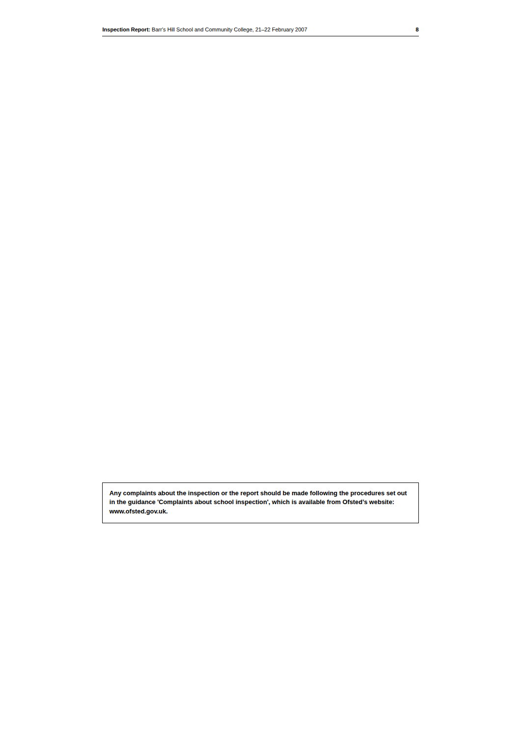Inspection Report: Barr's Hill School and Community College, 21–22 February 2007
8
Any complaints about the inspection or the report should be made following the procedures set out in the guidance 'Complaints about school inspection', which is available from Ofsted’s website: www.ofsted.gov.uk.